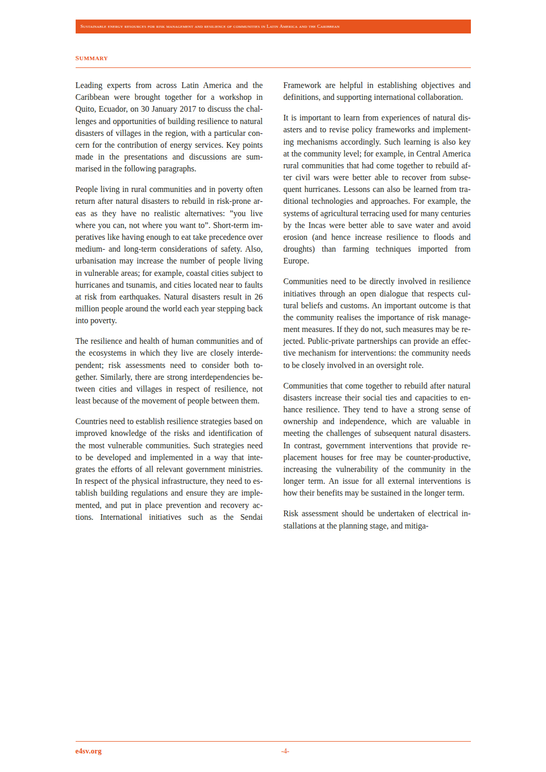Sustainable energy resources for risk management and resilience of communities in Latin America and the Caribbean
Summary
Leading experts from across Latin America and the Caribbean were brought together for a workshop in Quito, Ecuador, on 30 January 2017 to discuss the challenges and opportunities of building resilience to natural disasters of villages in the region, with a particular concern for the contribution of energy services. Key points made in the presentations and discussions are summarised in the following paragraphs.
People living in rural communities and in poverty often return after natural disasters to rebuild in risk-prone areas as they have no realistic alternatives: ”you live where you can, not where you want to”. Short-term imperatives like having enough to eat take precedence over medium- and long-term considerations of safety. Also, urbanisation may increase the number of people living in vulnerable areas; for example, coastal cities subject to hurricanes and tsunamis, and cities located near to faults at risk from earthquakes. Natural disasters result in 26 million people around the world each year stepping back into poverty.
The resilience and health of human communities and of the ecosystems in which they live are closely interdependent; risk assessments need to consider both together. Similarly, there are strong interdependencies between cities and villages in respect of resilience, not least because of the movement of people between them.
Countries need to establish resilience strategies based on improved knowledge of the risks and identification of the most vulnerable communities. Such strategies need to be developed and implemented in a way that integrates the efforts of all relevant government ministries. In respect of the physical infrastructure, they need to establish building regulations and ensure they are implemented, and put in place prevention and recovery actions. International initiatives such as the Sendai Framework are helpful in establishing objectives and definitions, and supporting international collaboration.
It is important to learn from experiences of natural disasters and to revise policy frameworks and implementing mechanisms accordingly. Such learning is also key at the community level; for example, in Central America rural communities that had come together to rebuild after civil wars were better able to recover from subsequent hurricanes. Lessons can also be learned from traditional technologies and approaches. For example, the systems of agricultural terracing used for many centuries by the Incas were better able to save water and avoid erosion (and hence increase resilience to floods and droughts) than farming techniques imported from Europe.
Communities need to be directly involved in resilience initiatives through an open dialogue that respects cultural beliefs and customs. An important outcome is that the community realises the importance of risk management measures. If they do not, such measures may be rejected. Public-private partnerships can provide an effective mechanism for interventions: the community needs to be closely involved in an oversight role.
Communities that come together to rebuild after natural disasters increase their social ties and capacities to enhance resilience. They tend to have a strong sense of ownership and independence, which are valuable in meeting the challenges of subsequent natural disasters. In contrast, government interventions that provide replacement houses for free may be counter-productive, increasing the vulnerability of the community in the longer term. An issue for all external interventions is how their benefits may be sustained in the longer term.
Risk assessment should be undertaken of electrical installations at the planning stage, and mitiga-
e4sv.org -4-